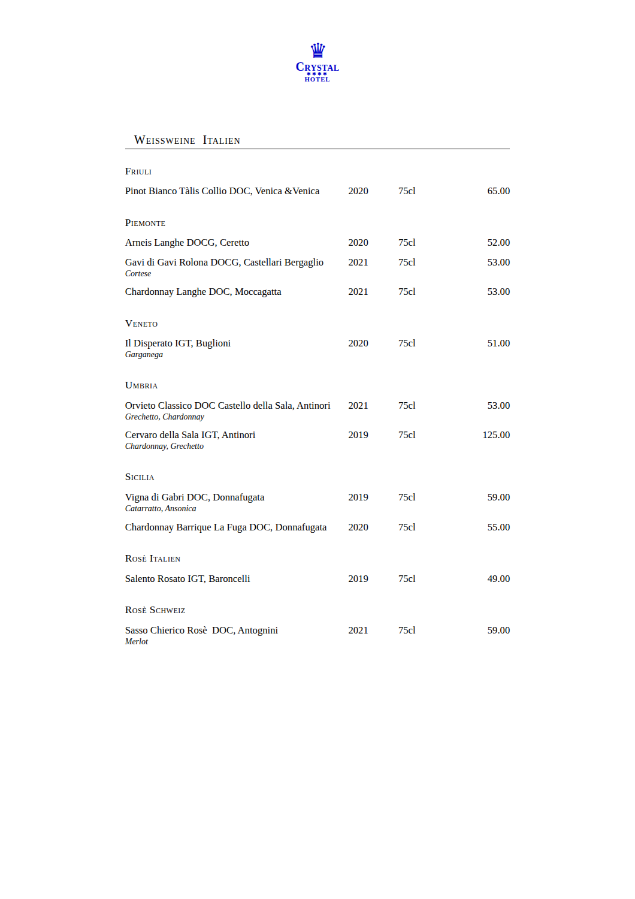♛ Crystal ✱✱✱✱ HOTEL
Weissweine Italien
Friuli
| Pinot Bianco Tàlis Collio DOC, Venica &Venica | 2020 | 75cl | 65.00 |
Piemonte
| Arneis Langhe DOCG, Ceretto | 2020 | 75cl | 52.00 |
| Gavi di Gavi Rolona DOCG, Castellari Bergaglio Cortese | 2021 | 75cl | 53.00 |
| Chardonnay Langhe DOC, Moccagatta | 2021 | 75cl | 53.00 |
Veneto
| Il Disperato IGT, Buglioni Garganega | 2020 | 75cl | 51.00 |
Umbria
| Orvieto Classico DOC Castello della Sala, Antinori Grechetto, Chardonnay | 2021 | 75cl | 53.00 |
| Cervaro della Sala IGT, Antinori Chardonnay, Grechetto | 2019 | 75cl | 125.00 |
Sicilia
| Vigna di Gabri DOC, Donnafugata Catarratto, Ansonica | 2019 | 75cl | 59.00 |
| Chardonnay Barrique La Fuga DOC, Donnafugata | 2020 | 75cl | 55.00 |
Rosè Italien
| Salento Rosato IGT, Baroncelli | 2019 | 75cl | 49.00 |
Rosè Schweiz
| Sasso Chierico Rosè DOC, Antognini Merlot | 2021 | 75cl | 59.00 |